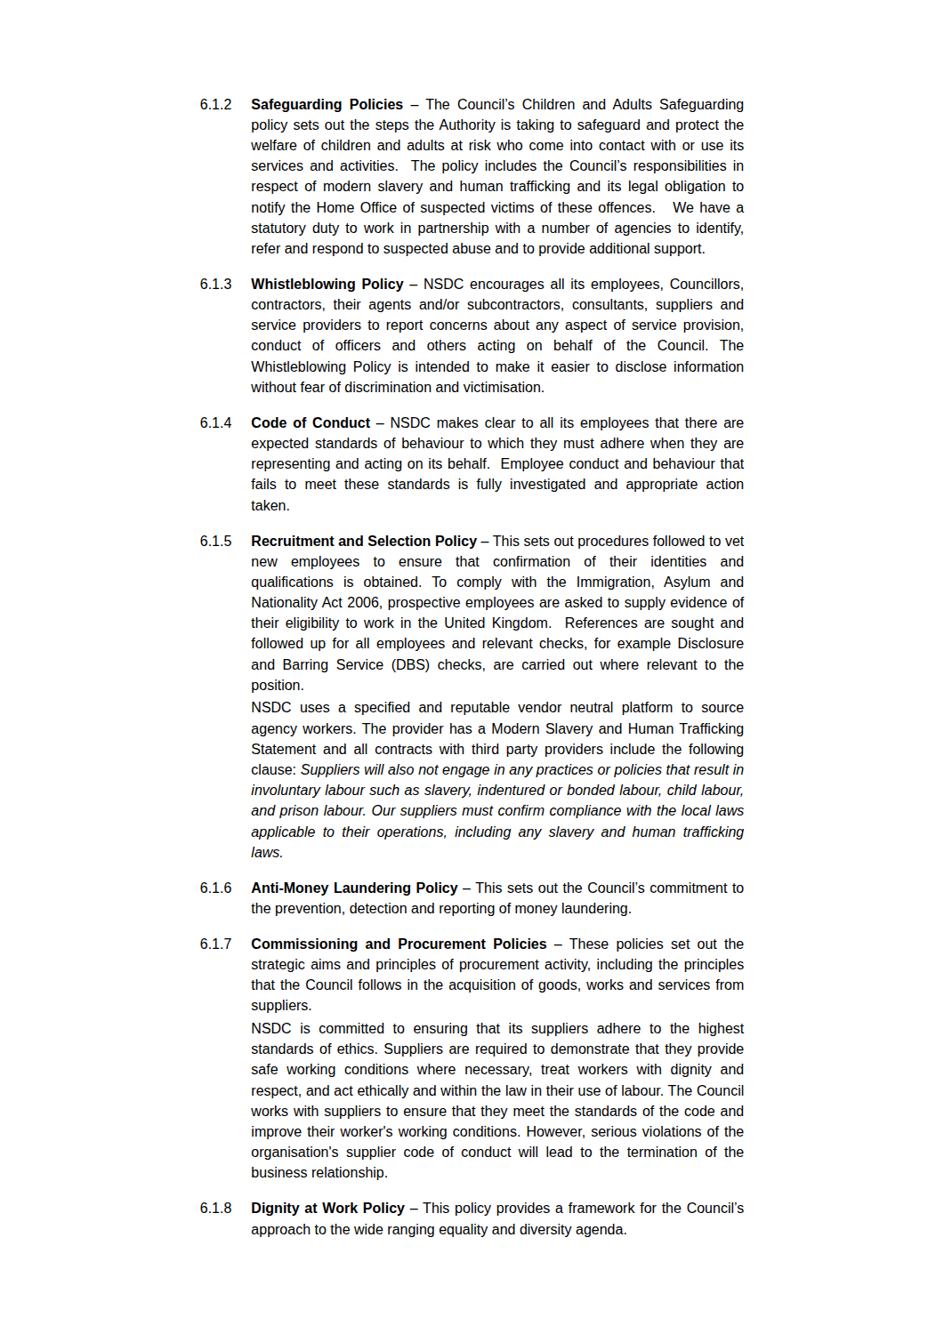6.1.2
Safeguarding Policies – The Council’s Children and Adults Safeguarding policy sets out the steps the Authority is taking to safeguard and protect the welfare of children and adults at risk who come into contact with or use its services and activities. The policy includes the Council’s responsibilities in respect of modern slavery and human trafficking and its legal obligation to notify the Home Office of suspected victims of these offences. We have a statutory duty to work in partnership with a number of agencies to identify, refer and respond to suspected abuse and to provide additional support.
6.1.3
Whistleblowing Policy – NSDC encourages all its employees, Councillors, contractors, their agents and/or subcontractors, consultants, suppliers and service providers to report concerns about any aspect of service provision, conduct of officers and others acting on behalf of the Council. The Whistleblowing Policy is intended to make it easier to disclose information without fear of discrimination and victimisation.
6.1.4
Code of Conduct – NSDC makes clear to all its employees that there are expected standards of behaviour to which they must adhere when they are representing and acting on its behalf. Employee conduct and behaviour that fails to meet these standards is fully investigated and appropriate action taken.
6.1.5
Recruitment and Selection Policy – This sets out procedures followed to vet new employees to ensure that confirmation of their identities and qualifications is obtained. To comply with the Immigration, Asylum and Nationality Act 2006, prospective employees are asked to supply evidence of their eligibility to work in the United Kingdom. References are sought and followed up for all employees and relevant checks, for example Disclosure and Barring Service (DBS) checks, are carried out where relevant to the position.
NSDC uses a specified and reputable vendor neutral platform to source agency workers. The provider has a Modern Slavery and Human Trafficking Statement and all contracts with third party providers include the following clause: Suppliers will also not engage in any practices or policies that result in involuntary labour such as slavery, indentured or bonded labour, child labour, and prison labour. Our suppliers must confirm compliance with the local laws applicable to their operations, including any slavery and human trafficking laws.
6.1.6
Anti-Money Laundering Policy – This sets out the Council’s commitment to the prevention, detection and reporting of money laundering.
6.1.7
Commissioning and Procurement Policies – These policies set out the strategic aims and principles of procurement activity, including the principles that the Council follows in the acquisition of goods, works and services from suppliers.
NSDC is committed to ensuring that its suppliers adhere to the highest standards of ethics. Suppliers are required to demonstrate that they provide safe working conditions where necessary, treat workers with dignity and respect, and act ethically and within the law in their use of labour. The Council works with suppliers to ensure that they meet the standards of the code and improve their worker's working conditions. However, serious violations of the organisation's supplier code of conduct will lead to the termination of the business relationship.
6.1.8
Dignity at Work Policy – This policy provides a framework for the Council’s approach to the wide ranging equality and diversity agenda.